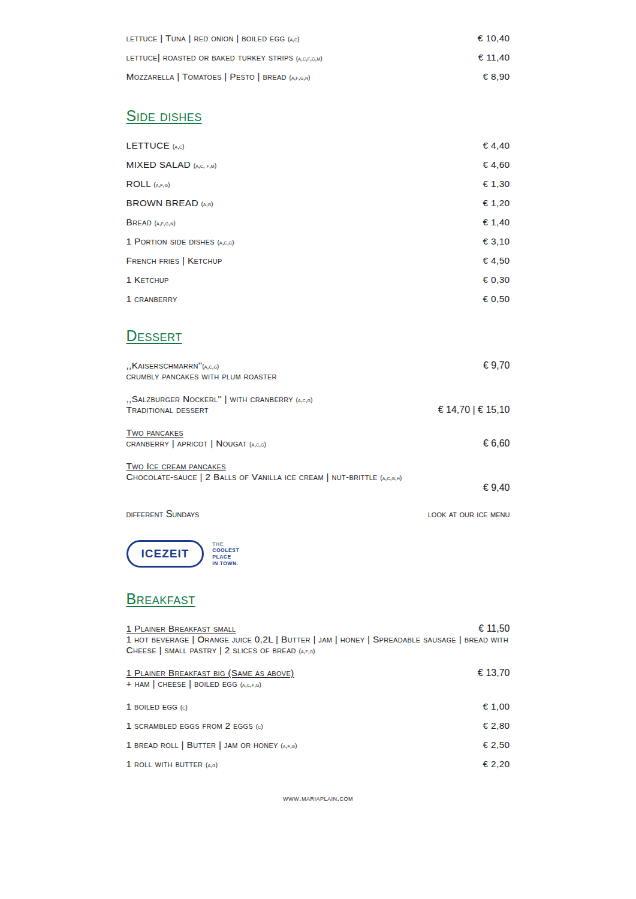lettuce | Tuna | red onion | boiled egg (a,c) € 10,40
lettuce| roasted or baked turkey strips (a,c,f,g,m) € 11,40
Mozzarella | Tomatoes | Pesto | bread (a,f,g,n) € 8,90
Side dishes
LETTUCE (a,c) € 4,40
MIXED SALAD (a,c, f,m) € 4,60
ROLL (a,f,g) € 1,30
BROWN BREAD (a,g) € 1,20
Bread (a,f,g,n) € 1,40
1 Portion side dishes (a,c,g) € 3,10
French fries | Ketchup € 4,50
1 Ketchup € 0,30
1 cranberry € 0,50
Dessert
,,Kaiserschmarrn''(a,c,g)
€ 9,70
crumbly pancakes with plum roaster
,,Salzburger Nockerl'' | with cranberry (a,c,g)
Traditional dessert
€ 14,70 | € 15,10
Two pancakes
cranberry | apricot | Nougat (a,c,g)
€ 6,60
Two Ice cream pancakes
Chocolate-sauce | 2 Balls of Vanilla ice cream | nut-brittle (a,c,g,h)
€ 9,40
different Sundays
look at our ice menu
ICEZEIT
THE
COOLEST
PLACE
IN TOWN.
Breakfast
1 Plainer Breakfast small
€ 11,50
1 hot beverage | Orange juice 0,2L | Butter | jam | honey | Spreadable sausage | bread with Cheese | small pastry | 2 slices of bread (a,f,g)
1 Plainer Breakfast big (Same as above)
€ 13,70
+ ham | cheese | boiled egg (a,c,f,g)
1 boiled egg (c) € 1,00
1 scrambled eggs from 2 eggs (c) € 2,80
1 bread roll | Butter | jam or honey (a,f,g) € 2,50
1 roll with butter (a,g) € 2,20
www.mariaplain.com